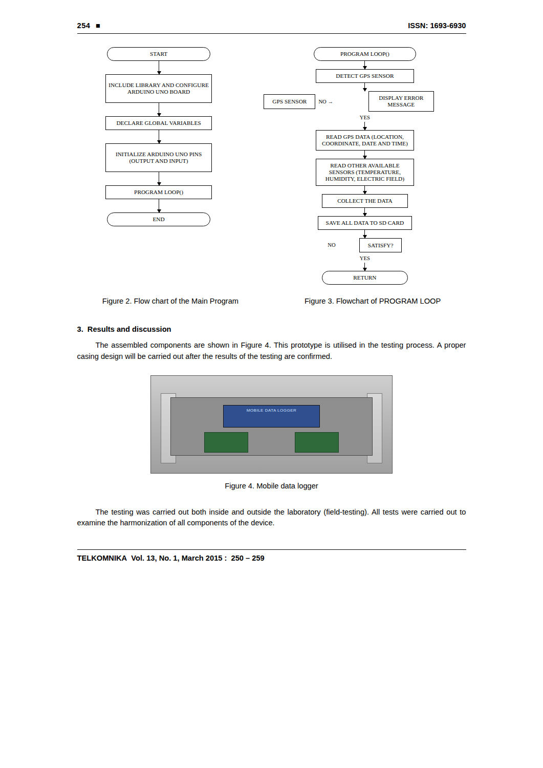254 ■
ISSN: 1693-6930
START
INCLUDE LIBRARY AND CONFIGURE ARDUINO UNO BOARD
DECLARE GLOBAL VARIABLES
INITIALIZE ARDUINO UNO PINS (OUTPUT AND INPUT)
PROGRAM LOOP()
END
PROGRAM LOOP()
DETECT GPS SENSOR
GPS SENSOR
NO →
DISPLAY ERROR MESSAGE
YES
READ GPS DATA (LOCATION, COORDINATE, DATE AND TIME)
READ OTHER AVAILABLE SENSORS (TEMPERATURE, HUMIDITY, ELECTRIC FIELD)
COLLECT THE DATA
SAVE ALL DATA TO SD CARD
NO
SATISFY?
YES
RETURN
Figure 2. Flow chart of the Main Program
Figure 3. Flowchart of PROGRAM LOOP
3. Results and discussion
The assembled components are shown in Figure 4. This prototype is utilised in the testing process. A proper casing design will be carried out after the results of the testing are confirmed.
MOBILE DATA LOGGER
Figure 4. Mobile data logger
The testing was carried out both inside and outside the laboratory (field-testing). All tests were carried out to examine the harmonization of all components of the device.
TELKOMNIKA Vol. 13, No. 1, March 2015 : 250 – 259